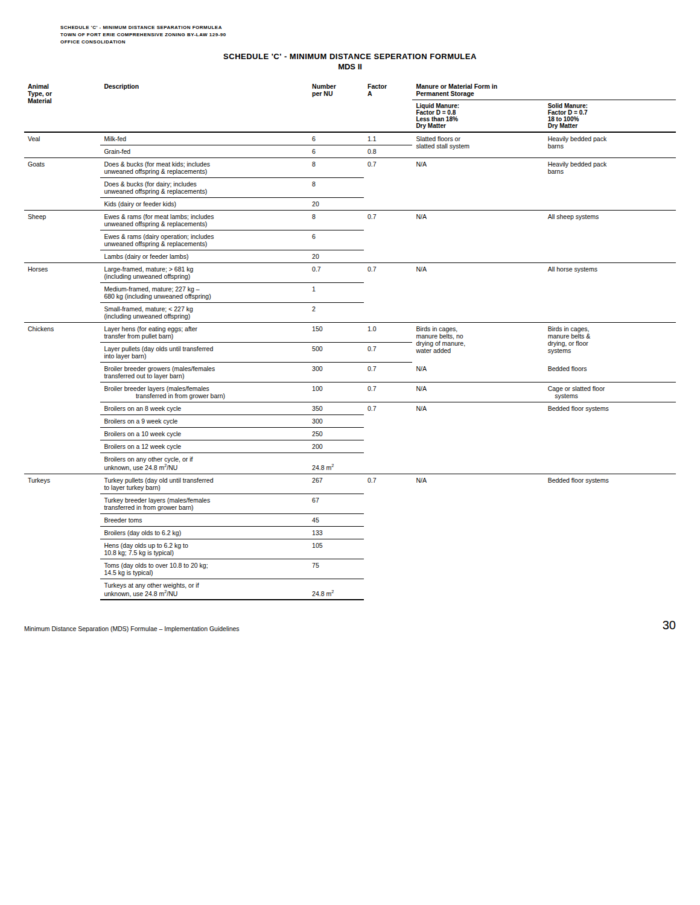SCHEDULE 'C' - MINIMUM DISTANCE SEPARATION FORMULEA
TOWN OF FORT ERIE COMPREHENSIVE ZONING BY-LAW 129-90
OFFICE CONSOLIDATION
SCHEDULE 'C' - MINIMUM DISTANCE SEPERATION FORMULEA
MDS II
| Animal Type, or Material | Description | Number per NU | Factor A | Manure or Material Form in Permanent Storage |
| --- | --- | --- | --- | --- |
| Liquid Manure: Factor D = 0.8 Less than 18% Dry Matter | Solid Manure: Factor D = 0.7 18 to 100% Dry Matter |
| Veal | Milk-fed | 6 | 1.1 | Slatted floors or slatted stall system | Heavily bedded pack barns |
| Grain-fed | 6 | 0.8 |
| Goats | Does & bucks (for meat kids; includes unweaned offspring & replacements) | 8 | 0.7 | N/A | Heavily bedded pack barns |
| Does & bucks (for dairy; includes unweaned offspring & replacements) | 8 |
| Kids (dairy or feeder kids) | 20 |
| Sheep | Ewes & rams (for meat lambs; includes unweaned offspring & replacements) | 8 | 0.7 | N/A | All sheep systems |
| Ewes & rams (dairy operation; includes unweaned offspring & replacements) | 6 |
| Lambs (dairy or feeder lambs) | 20 |
| Horses | Large-framed, mature; > 681 kg (including unweaned offspring) | 0.7 | 0.7 | N/A | All horse systems |
| Medium-framed, mature; 227 kg – 680 kg (including unweaned offspring) | 1 |
| Small-framed, mature; < 227 kg (including unweaned offspring) | 2 |
| Chickens | Layer hens (for eating eggs; after transfer from pullet barn) | 150 | 1.0 | Birds in cages, manure belts, no drying of manure, water added | Birds in cages, manure belts & drying, or floor systems |
| Layer pullets (day olds until transferred into layer barn) | 500 | 0.7 |
| Broiler breeder growers (males/females transferred out to layer barn) | 300 | 0.7 | N/A | Bedded floors |
| Broiler breeder layers (males/females transferred in from grower barn) | 100 | 0.7 | N/A | Cage or slatted floor systems |
| Broilers on an 8 week cycle | 350 | 0.7 | N/A | Bedded floor systems |
| Broilers on a 9 week cycle | 300 |
| Broilers on a 10 week cycle | 250 |
| Broilers on a 12 week cycle | 200 |
| Broilers on any other cycle, or if unknown, use 24.8 m 2 /NU | 24.8 m 2 |
| Turkeys | Turkey pullets (day old until transferred to layer turkey barn) | 267 | 0.7 | N/A | Bedded floor systems |
| Turkey breeder layers (males/females transferred in from grower barn) | 67 |
| Breeder toms | 45 |
| Broilers (day olds to 6.2 kg) | 133 |
| Hens (day olds up to 6.2 kg to 10.8 kg; 7.5 kg is typical) | 105 |
| Toms (day olds to over 10.8 to 20 kg; 14.5 kg is typical) | 75 |
| Turkeys at any other weights, or if unknown, use 24.8 m 2 /NU | 24.8 m 2 |
Minimum Distance Separation (MDS) Formulae – Implementation Guidelines
30